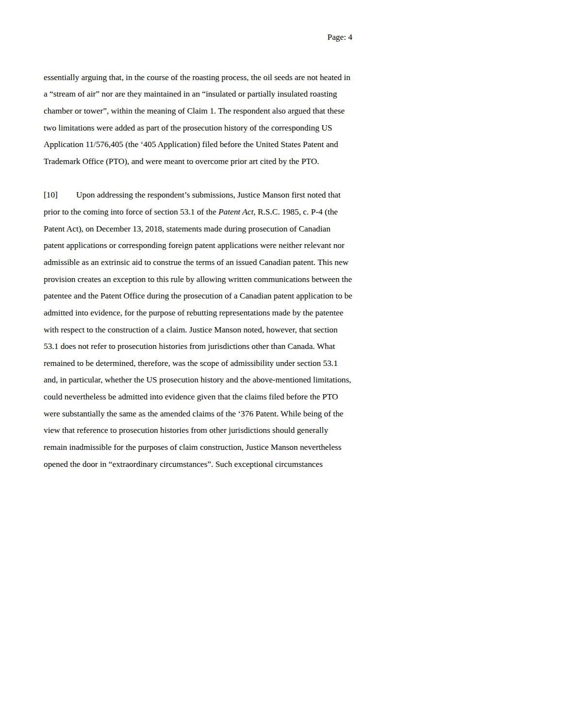Page: 4
essentially arguing that, in the course of the roasting process, the oil seeds are not heated in a “stream of air” nor are they maintained in an “insulated or partially insulated roasting chamber or tower”, within the meaning of Claim 1. The respondent also argued that these two limitations were added as part of the prosecution history of the corresponding US Application 11/576,405 (the ‘405 Application) filed before the United States Patent and Trademark Office (PTO), and were meant to overcome prior art cited by the PTO.
[10] Upon addressing the respondent’s submissions, Justice Manson first noted that prior to the coming into force of section 53.1 of the Patent Act, R.S.C. 1985, c. P-4 (the Patent Act), on December 13, 2018, statements made during prosecution of Canadian patent applications or corresponding foreign patent applications were neither relevant nor admissible as an extrinsic aid to construe the terms of an issued Canadian patent. This new provision creates an exception to this rule by allowing written communications between the patentee and the Patent Office during the prosecution of a Canadian patent application to be admitted into evidence, for the purpose of rebutting representations made by the patentee with respect to the construction of a claim. Justice Manson noted, however, that section 53.1 does not refer to prosecution histories from jurisdictions other than Canada. What remained to be determined, therefore, was the scope of admissibility under section 53.1 and, in particular, whether the US prosecution history and the above-mentioned limitations, could nevertheless be admitted into evidence given that the claims filed before the PTO were substantially the same as the amended claims of the ‘376 Patent. While being of the view that reference to prosecution histories from other jurisdictions should generally remain inadmissible for the purposes of claim construction, Justice Manson nevertheless opened the door in “extraordinary circumstances”. Such exceptional circumstances